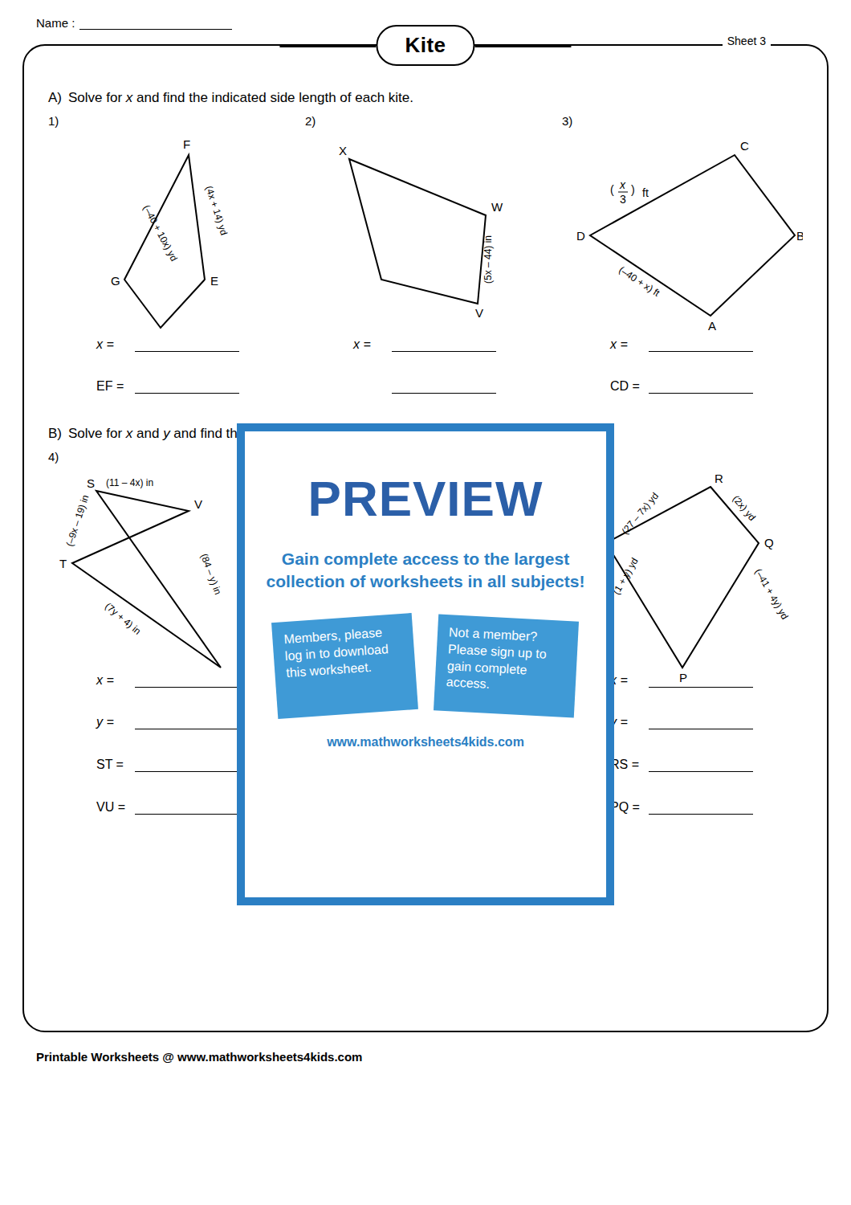Name :
Kite
Sheet 3
A) Solve for x and find the indicated side length of each kite.
1)
F G D E (–40 + 10x) yd (4x + 14) yd
x =
EF =
2)
X W V (5x – 44) in
x =
3)
C D A B ( x 3 ) ft (–40 + x) ft
x =
CD =
B) Solve for x and y and find the indicated side lengths of each kite.
4)
S V T (11 – 4x) in (–9x – 19) in (84 – y) in (7y + 4) in
x =
y =
ST =
VU =
y =
NK =
LM =
R Q P S (27 – 7x) yd (2x) yd (–41 + 4y) yd (1 + y) yd
x =
y =
RS =
PQ =
PREVIEW
Gain complete access to the largest
collection of worksheets in all subjects!
Members, please log in to download this worksheet.
Not a member? Please sign up to gain complete access.
www.mathworksheets4kids.com
Printable Worksheets @ www.mathworksheets4kids.com